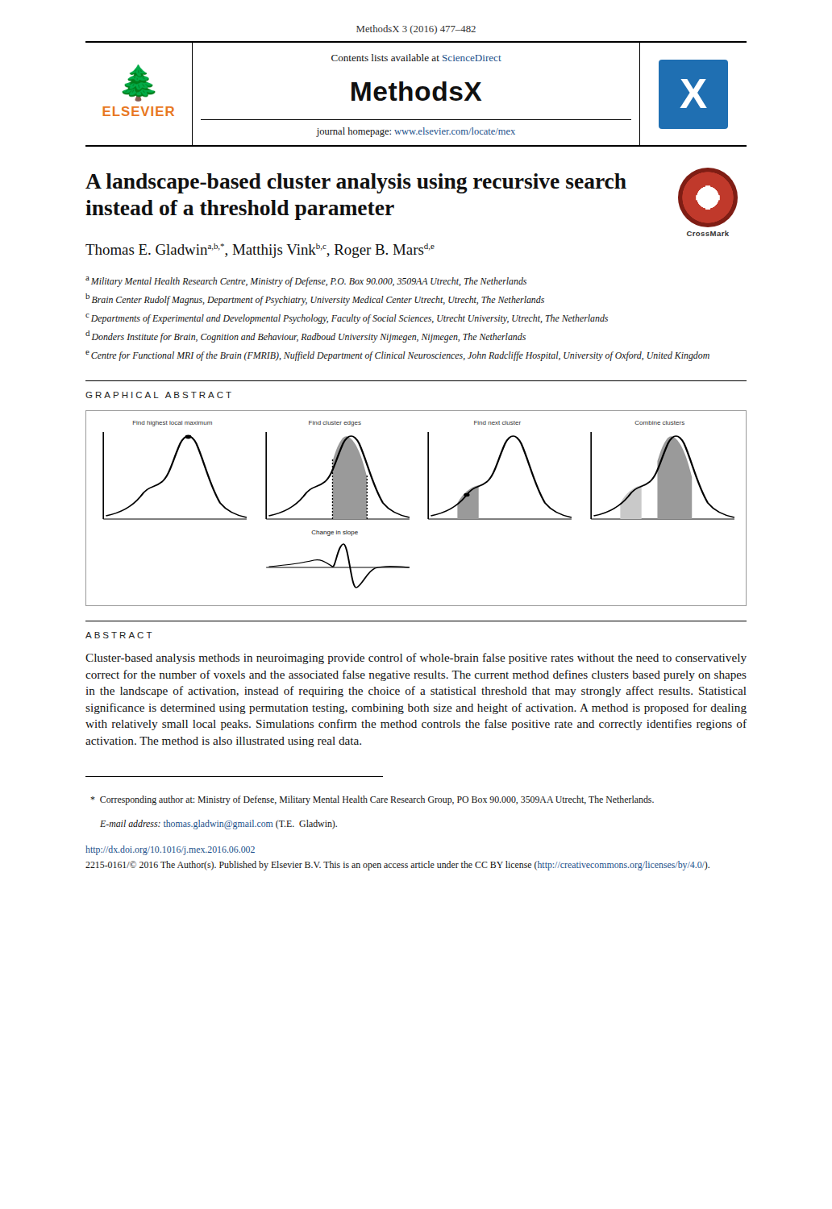MethodsX 3 (2016) 477–482
🌲
ELSEVIER
Contents lists available at ScienceDirect
MethodsX
journal homepage: www.elsevier.com/locate/mex
X
A landscape-based cluster analysis using recursive search instead of a threshold parameter
CrossMark
Thomas E. Gladwina,b,*, Matthijs Vinkb,c, Roger B. Marsd,e
aMilitary Mental Health Research Centre, Ministry of Defense, P.O. Box 90.000, 3509AA Utrecht, The Netherlands
bBrain Center Rudolf Magnus, Department of Psychiatry, University Medical Center Utrecht, Utrecht, The Netherlands
cDepartments of Experimental and Developmental Psychology, Faculty of Social Sciences, Utrecht University, Utrecht, The Netherlands
dDonders Institute for Brain, Cognition and Behaviour, Radboud University Nijmegen, Nijmegen, The Netherlands
eCentre for Functional MRI of the Brain (FMRIB), Nuffield Department of Clinical Neurosciences, John Radcliffe Hospital, University of Oxford, United Kingdom
Graphical abstract
Find highest local maximum
Find cluster edges
Find next cluster
Combine clusters
Change in slope
Abstract
Cluster-based analysis methods in neuroimaging provide control of whole-brain false positive rates without the need to conservatively correct for the number of voxels and the associated false negative results. The current method defines clusters based purely on shapes in the landscape of activation, instead of requiring the choice of a statistical threshold that may strongly affect results. Statistical significance is determined using permutation testing, combining both size and height of activation. A method is proposed for dealing with relatively small local peaks. Simulations confirm the method controls the false positive rate and correctly identifies regions of activation. The method is also illustrated using real data.
* Corresponding author at: Ministry of Defense, Military Mental Health Care Research Group, PO Box 90.000, 3509AA Utrecht, The Netherlands.
E-mail address: thomas.gladwin@gmail.com (T.E. Gladwin).
http://dx.doi.org/10.1016/j.mex.2016.06.002
2215-0161/© 2016 The Author(s). Published by Elsevier B.V. This is an open access article under the CC BY license (http://creativecommons.org/licenses/by/4.0/).